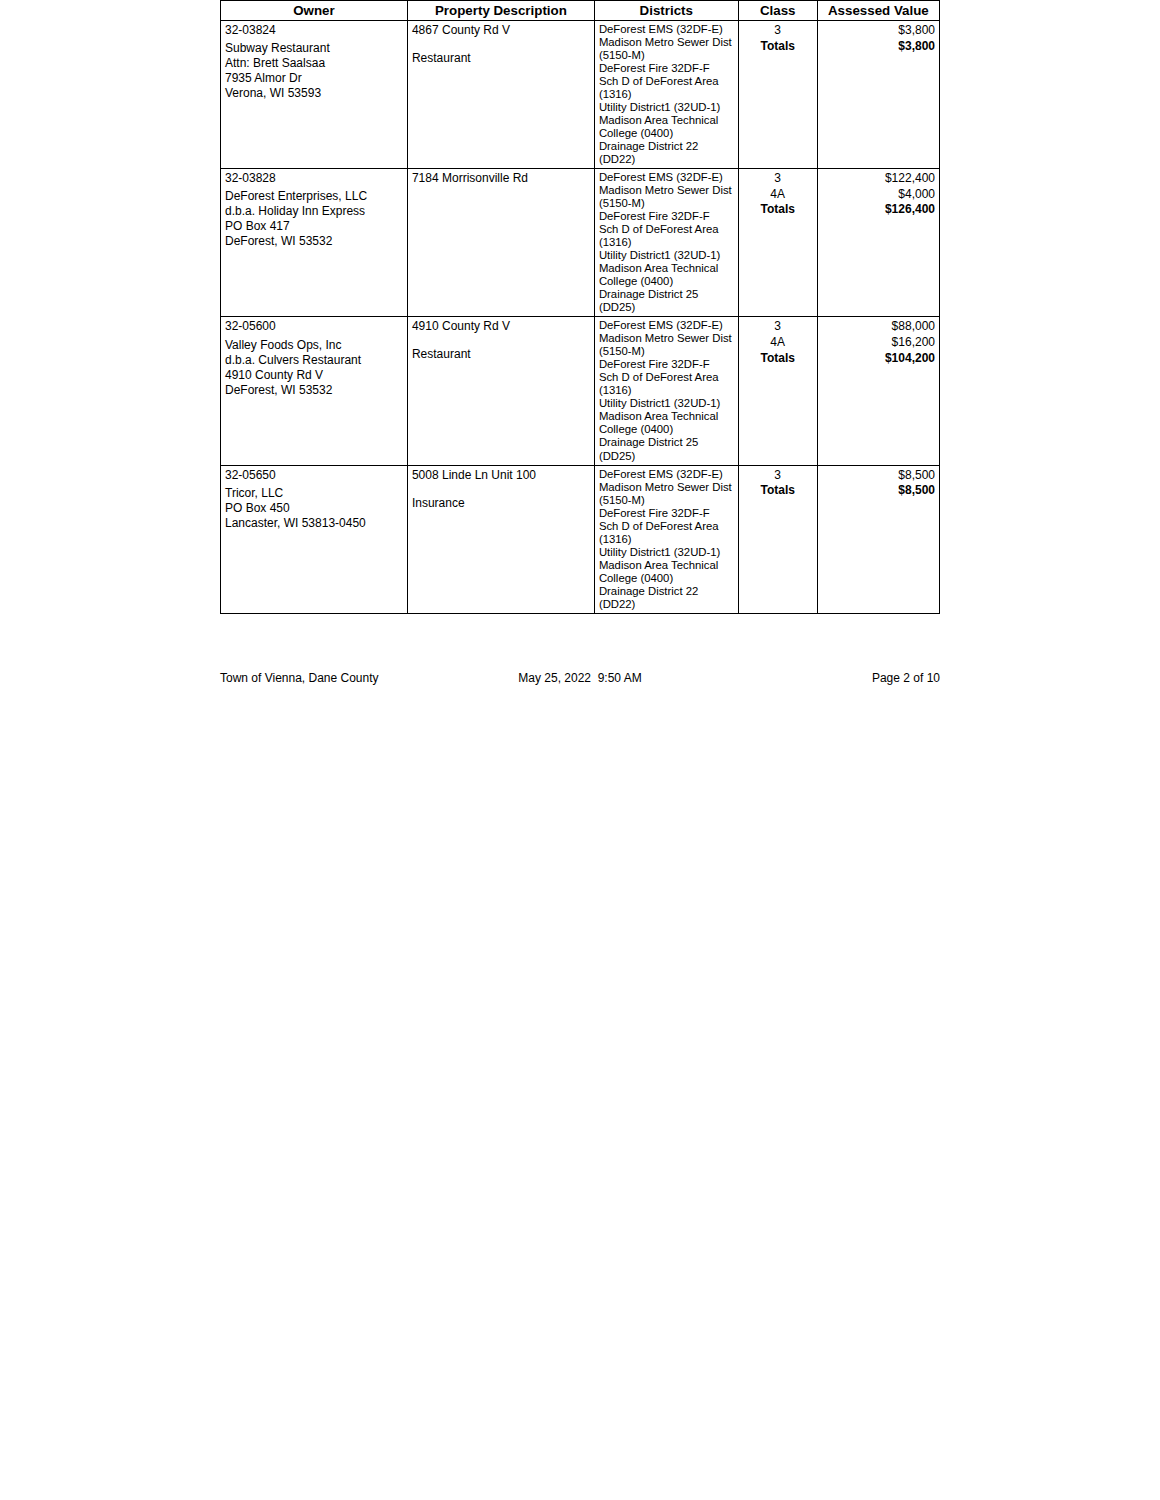| Owner | Property Description | Districts | Class | Assessed Value |
| --- | --- | --- | --- | --- |
| 32-03824 Subway Restaurant Attn: Brett Saalsaa 7935 Almor Dr Verona, WI 53593 | 4867 County Rd V Restaurant | DeForest EMS (32DF-E) Madison Metro Sewer Dist (5150-M) DeForest Fire 32DF-F Sch D of DeForest Area (1316) Utility District1 (32UD-1) Madison Area Technical College (0400) Drainage District 22 (DD22) | 3 Totals | $3,800 $3,800 |
| 32-03828 DeForest Enterprises, LLC d.b.a. Holiday Inn Express PO Box 417 DeForest, WI 53532 | 7184 Morrisonville Rd | DeForest EMS (32DF-E) Madison Metro Sewer Dist (5150-M) DeForest Fire 32DF-F Sch D of DeForest Area (1316) Utility District1 (32UD-1) Madison Area Technical College (0400) Drainage District 25 (DD25) | 3 4A Totals | $122,400 $4,000 $126,400 |
| 32-05600 Valley Foods Ops, Inc d.b.a. Culvers Restaurant 4910 County Rd V DeForest, WI 53532 | 4910 County Rd V Restaurant | DeForest EMS (32DF-E) Madison Metro Sewer Dist (5150-M) DeForest Fire 32DF-F Sch D of DeForest Area (1316) Utility District1 (32UD-1) Madison Area Technical College (0400) Drainage District 25 (DD25) | 3 4A Totals | $88,000 $16,200 $104,200 |
| 32-05650 Tricor, LLC PO Box 450 Lancaster, WI 53813-0450 | 5008 Linde Ln Unit 100 Insurance | DeForest EMS (32DF-E) Madison Metro Sewer Dist (5150-M) DeForest Fire 32DF-F Sch D of DeForest Area (1316) Utility District1 (32UD-1) Madison Area Technical College (0400) Drainage District 22 (DD22) | 3 Totals | $8,500 $8,500 |
Town of Vienna, Dane County
May 25, 2022 9:50 AM
Page 2 of 10